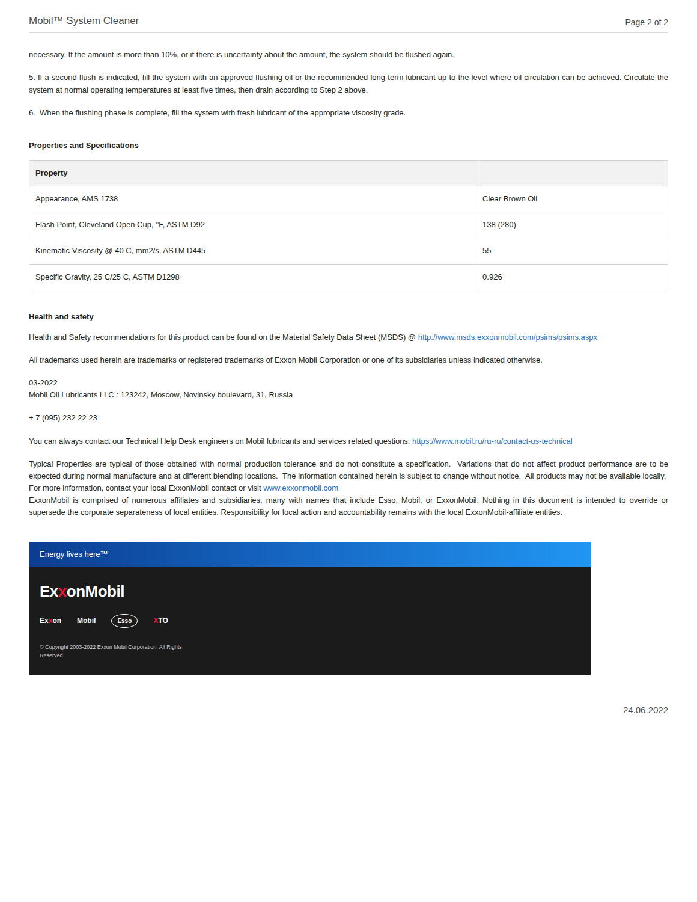Mobil™ System Cleaner
Page 2 of 2
necessary. If the amount is more than 10%, or if there is uncertainty about the amount, the system should be flushed again.
5. If a second flush is indicated, fill the system with an approved flushing oil or the recommended long-term lubricant up to the level where oil circulation can be achieved. Circulate the system at normal operating temperatures at least five times, then drain according to Step 2 above.
6. When the flushing phase is complete, fill the system with fresh lubricant of the appropriate viscosity grade.
Properties and Specifications
| Property | |
| --- | --- |
| Appearance, AMS 1738 | Clear Brown Oil |
| Flash Point, Cleveland Open Cup, °F, ASTM D92 | 138 (280) |
| Kinematic Viscosity @ 40 C, mm2/s, ASTM D445 | 55 |
| Specific Gravity, 25 C/25 C, ASTM D1298 | 0.926 |
Health and safety
Health and Safety recommendations for this product can be found on the Material Safety Data Sheet (MSDS) @ http://www.msds.exxonmobil.com/psims/psims.aspx
All trademarks used herein are trademarks or registered trademarks of Exxon Mobil Corporation or one of its subsidiaries unless indicated otherwise.
03-2022 Mobil Oil Lubricants LLC : 123242, Moscow, Novinsky boulevard, 31, Russia
+ 7 (095) 232 22 23
You can always contact our Technical Help Desk engineers on Mobil lubricants and services related questions: https://www.mobil.ru/ru-ru/contact-us-technical
Typical Properties are typical of those obtained with normal production tolerance and do not constitute a specification. Variations that do not affect product performance are to be expected during normal manufacture and at different blending locations. The information contained herein is subject to change without notice. All products may not be available locally. For more information, contact your local ExxonMobil contact or visit www.exxonmobil.com
ExxonMobil is comprised of numerous affiliates and subsidiaries, many with names that include Esso, Mobil, or ExxonMobil. Nothing in this document is intended to override or supersede the corporate separateness of local entities. Responsibility for local action and accountability remains with the local ExxonMobil-affiliate entities.
Energy lives here™
ExxonMobil
Exxon Mobil Esso XTO
© Copyright 2003-2022 Exxon Mobil Corporation. All Rights Reserved
24.06.2022